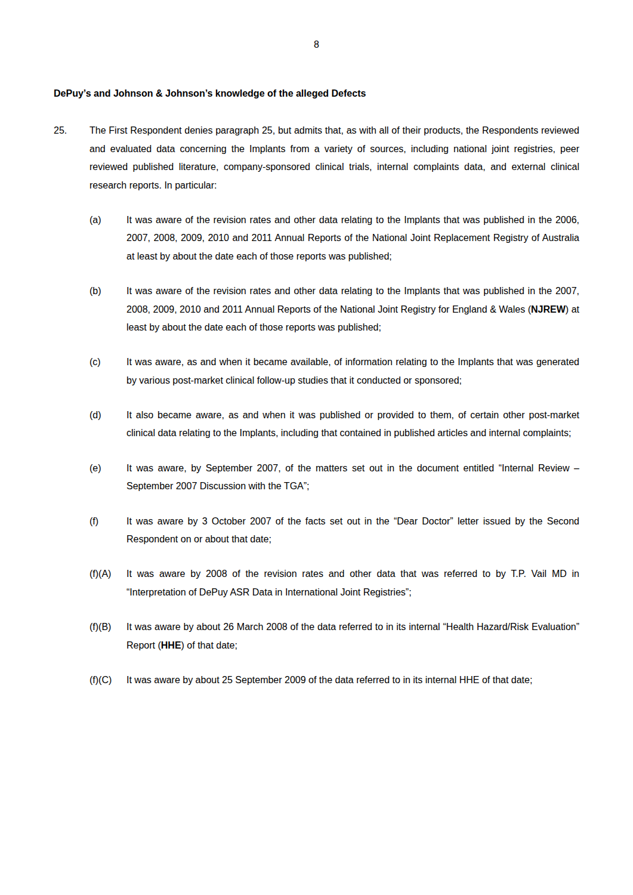8
DePuy’s and Johnson & Johnson’s knowledge of the alleged Defects
25.
The First Respondent denies paragraph 25, but admits that, as with all of their products, the Respondents reviewed and evaluated data concerning the Implants from a variety of sources, including national joint registries, peer reviewed published literature, company-sponsored clinical trials, internal complaints data, and external clinical research reports. In particular:
(a)
It was aware of the revision rates and other data relating to the Implants that was published in the 2006, 2007, 2008, 2009, 2010 and 2011 Annual Reports of the National Joint Replacement Registry of Australia at least by about the date each of those reports was published;
(b)
It was aware of the revision rates and other data relating to the Implants that was published in the 2007, 2008, 2009, 2010 and 2011 Annual Reports of the National Joint Registry for England & Wales (NJREW) at least by about the date each of those reports was published;
(c)
It was aware, as and when it became available, of information relating to the Implants that was generated by various post-market clinical follow-up studies that it conducted or sponsored;
(d)
It also became aware, as and when it was published or provided to them, of certain other post-market clinical data relating to the Implants, including that contained in published articles and internal complaints;
(e)
It was aware, by September 2007, of the matters set out in the document entitled “Internal Review – September 2007 Discussion with the TGA”;
(f)
It was aware by 3 October 2007 of the facts set out in the “Dear Doctor” letter issued by the Second Respondent on or about that date;
(f)(A)
It was aware by 2008 of the revision rates and other data that was referred to by T.P. Vail MD in “Interpretation of DePuy ASR Data in International Joint Registries”;
(f)(B)
It was aware by about 26 March 2008 of the data referred to in its internal “Health Hazard/Risk Evaluation” Report (HHE) of that date;
(f)(C)
It was aware by about 25 September 2009 of the data referred to in its internal HHE of that date;